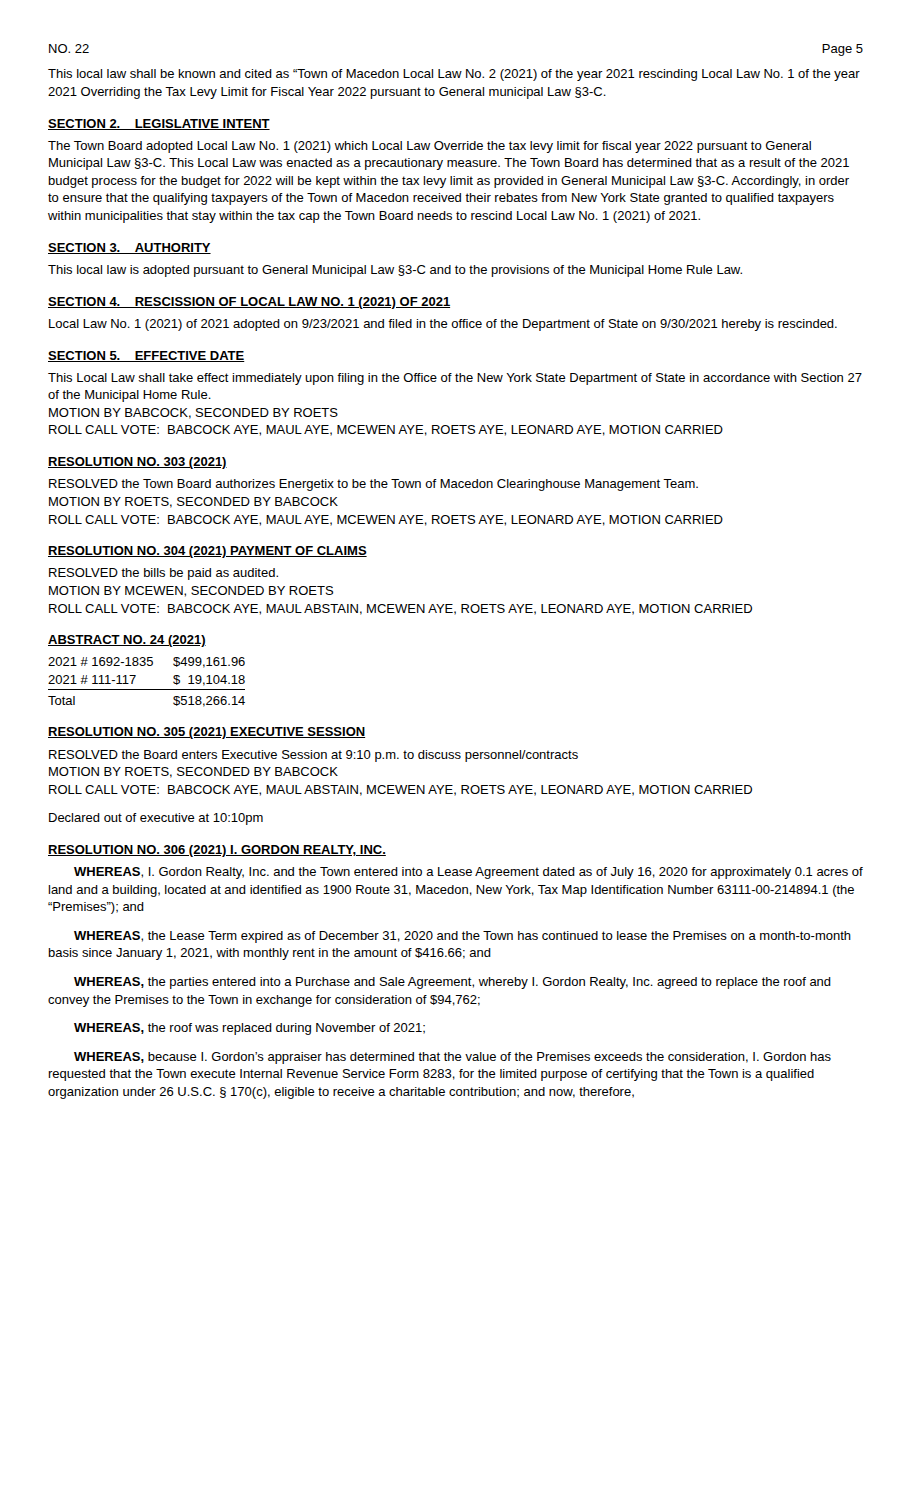NO. 22 Page 5
This local law shall be known and cited as “Town of Macedon Local Law No. 2 (2021) of the year 2021 rescinding Local Law No. 1 of the year 2021 Overriding the Tax Levy Limit for Fiscal Year 2022 pursuant to General municipal Law §3-C.
SECTION 2. LEGISLATIVE INTENT
The Town Board adopted Local Law No. 1 (2021) which Local Law Override the tax levy limit for fiscal year 2022 pursuant to General Municipal Law §3-C. This Local Law was enacted as a precautionary measure. The Town Board has determined that as a result of the 2021 budget process for the budget for 2022 will be kept within the tax levy limit as provided in General Municipal Law §3-C. Accordingly, in order to ensure that the qualifying taxpayers of the Town of Macedon received their rebates from New York State granted to qualified taxpayers within municipalities that stay within the tax cap the Town Board needs to rescind Local Law No. 1 (2021) of 2021.
SECTION 3. AUTHORITY
This local law is adopted pursuant to General Municipal Law §3-C and to the provisions of the Municipal Home Rule Law.
SECTION 4. RESCISSION OF LOCAL LAW NO. 1 (2021) OF 2021
Local Law No. 1 (2021) of 2021 adopted on 9/23/2021 and filed in the office of the Department of State on 9/30/2021 hereby is rescinded.
SECTION 5. EFFECTIVE DATE
This Local Law shall take effect immediately upon filing in the Office of the New York State Department of State in accordance with Section 27 of the Municipal Home Rule.
MOTION BY BABCOCK, SECONDED BY ROETS
ROLL CALL VOTE: BABCOCK AYE, MAUL AYE, MCEWEN AYE, ROETS AYE, LEONARD AYE, MOTION CARRIED
RESOLUTION NO. 303 (2021)
RESOLVED the Town Board authorizes Energetix to be the Town of Macedon Clearinghouse Management Team.
MOTION BY ROETS, SECONDED BY BABCOCK
ROLL CALL VOTE: BABCOCK AYE, MAUL AYE, MCEWEN AYE, ROETS AYE, LEONARD AYE, MOTION CARRIED
RESOLUTION NO. 304 (2021) PAYMENT OF CLAIMS
RESOLVED the bills be paid as audited.
MOTION BY MCEWEN, SECONDED BY ROETS
ROLL CALL VOTE: BABCOCK AYE, MAUL ABSTAIN, MCEWEN AYE, ROETS AYE, LEONARD AYE, MOTION CARRIED
ABSTRACT NO. 24 (2021)
| 2021 # 1692-1835 | $499,161.96 |
| 2021 # 111-117 | $ 19,104.18 |
| Total | $518,266.14 |
RESOLUTION NO. 305 (2021) EXECUTIVE SESSION
RESOLVED the Board enters Executive Session at 9:10 p.m. to discuss personnel/contracts
MOTION BY ROETS, SECONDED BY BABCOCK
ROLL CALL VOTE: BABCOCK AYE, MAUL ABSTAIN, MCEWEN AYE, ROETS AYE, LEONARD AYE, MOTION CARRIED
Declared out of executive at 10:10pm
RESOLUTION NO. 306 (2021) I. GORDON REALTY, INC.
WHEREAS, I. Gordon Realty, Inc. and the Town entered into a Lease Agreement dated as of July 16, 2020 for approximately 0.1 acres of land and a building, located at and identified as 1900 Route 31, Macedon, New York, Tax Map Identification Number 63111-00-214894.1 (the “Premises”); and
WHEREAS, the Lease Term expired as of December 31, 2020 and the Town has continued to lease the Premises on a month-to-month basis since January 1, 2021, with monthly rent in the amount of $416.66; and
WHEREAS, the parties entered into a Purchase and Sale Agreement, whereby I. Gordon Realty, Inc. agreed to replace the roof and convey the Premises to the Town in exchange for consideration of $94,762;
WHEREAS, the roof was replaced during November of 2021;
WHEREAS, because I. Gordon’s appraiser has determined that the value of the Premises exceeds the consideration, I. Gordon has requested that the Town execute Internal Revenue Service Form 8283, for the limited purpose of certifying that the Town is a qualified organization under 26 U.S.C. § 170(c), eligible to receive a charitable contribution; and now, therefore,